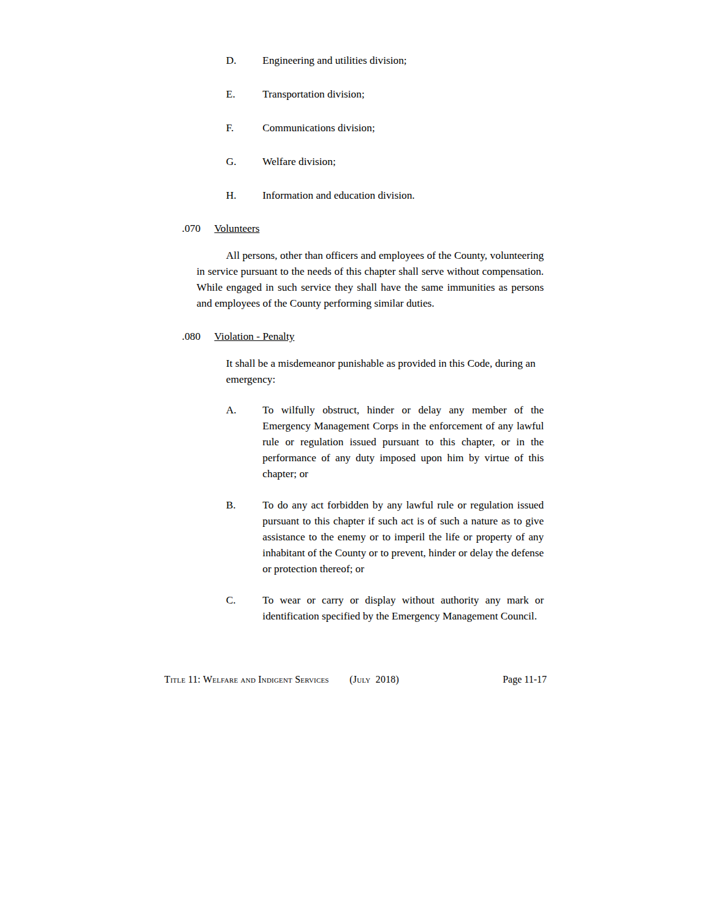D.
Engineering and utilities division;
E.
Transportation division;
F.
Communications division;
G.
Welfare division;
H.
Information and education division.
.070
Volunteers
All persons, other than officers and employees of the County, volunteering in service pursuant to the needs of this chapter shall serve without compensation. While engaged in such service they shall have the same immunities as persons and employees of the County performing similar duties.
.080
Violation - Penalty
It shall be a misdemeanor punishable as provided in this Code, during an emergency:
A.
To wilfully obstruct, hinder or delay any member of the Emergency Management Corps in the enforcement of any lawful rule or regulation issued pursuant to this chapter, or in the performance of any duty imposed upon him by virtue of this chapter; or
B.
To do any act forbidden by any lawful rule or regulation issued pursuant to this chapter if such act is of such a nature as to give assistance to the enemy or to imperil the life or property of any inhabitant of the County or to prevent, hinder or delay the defense or protection thereof; or
C.
To wear or carry or display without authority any mark or identification specified by the Emergency Management Council.
Title 11: Welfare and Indigent Services (July 2018)
Page 11-17